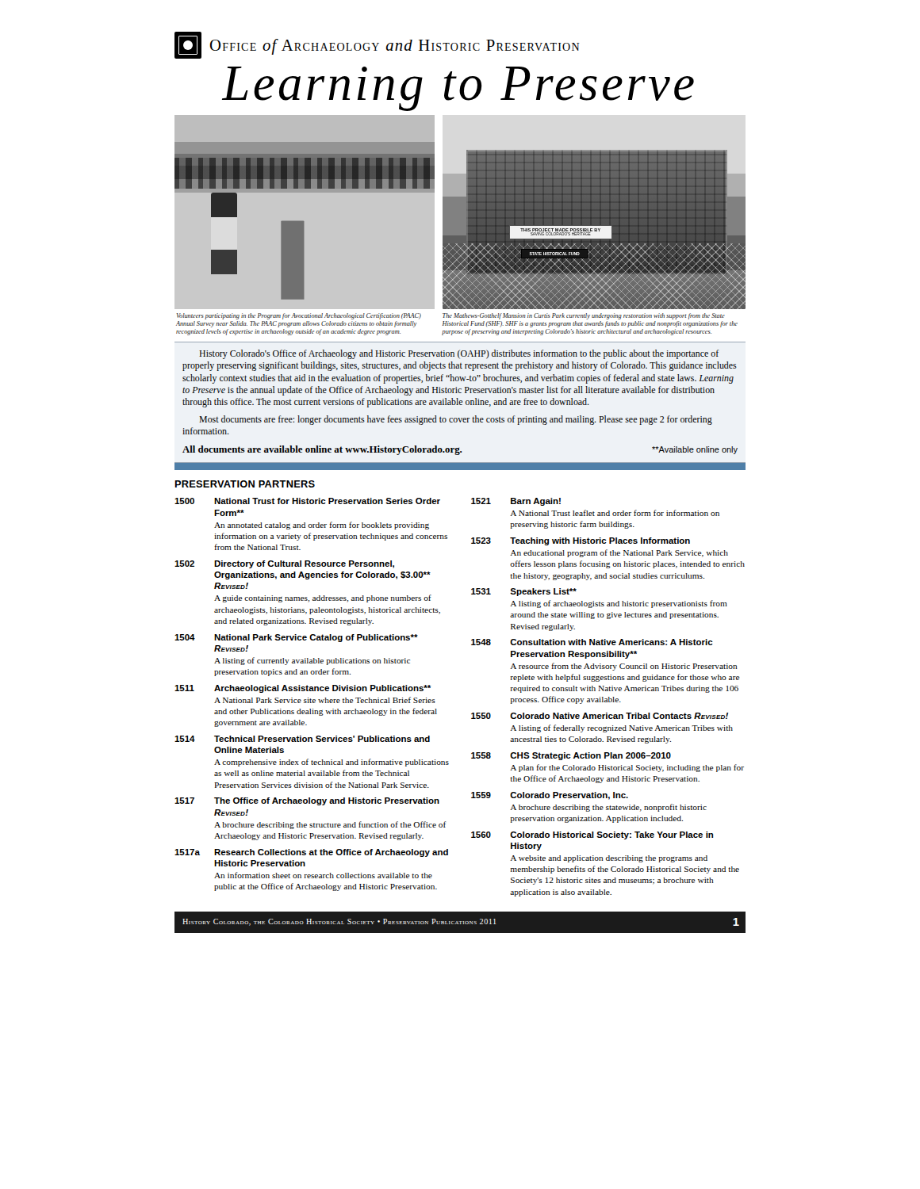Office of Archaeology and Historic Preservation
Learning to Preserve
THIS PROJECT MADE POSSIBLE BY
SAVING COLORADO'S HERITAGE
STATE HISTORICAL FUND
Volunteers participating in the Program for Avocational Archaeological Certification (PAAC) Annual Survey near Salida. The PAAC program allows Colorado citizens to obtain formally recognized levels of expertise in archaeology outside of an academic degree program.
The Mathews-Gotthelf Mansion in Curtis Park currently undergoing restoration with support from the State Historical Fund (SHF). SHF is a grants program that awards funds to public and nonprofit organizations for the purpose of preserving and interpreting Colorado's historic architectural and archaeological resources.
History Colorado's Office of Archaeology and Historic Preservation (OAHP) distributes information to the public about the importance of properly preserving significant buildings, sites, structures, and objects that represent the prehistory and history of Colorado. This guidance includes scholarly context studies that aid in the evaluation of properties, brief “how-to” brochures, and verbatim copies of federal and state laws. Learning to Preserve is the annual update of the Office of Archaeology and Historic Preservation's master list for all literature available for distribution through this office. The most current versions of publications are available online, and are free to download.
Most documents are free: longer documents have fees assigned to cover the costs of printing and mailing. Please see page 2 for ordering information.
All documents are available online at www.HistoryColorado.org. **Available online only
PRESERVATION PARTNERS
1500
National Trust for Historic Preservation Series Order Form**
An annotated catalog and order form for booklets providing information on a variety of preservation techniques and concerns from the National Trust.
1502
Directory of Cultural Resource Personnel, Organizations, and Agencies for Colorado, $3.00** Revised!
A guide containing names, addresses, and phone numbers of archaeologists, historians, paleontologists, historical architects, and related organizations. Revised regularly.
1504
National Park Service Catalog of Publications** Revised!
A listing of currently available publications on historic preservation topics and an order form.
1511
Archaeological Assistance Division Publications**
A National Park Service site where the Technical Brief Series and other Publications dealing with archaeology in the federal government are available.
1514
Technical Preservation Services' Publications and Online Materials
A comprehensive index of technical and informative publications as well as online material available from the Technical Preservation Services division of the National Park Service.
1517
The Office of Archaeology and Historic Preservation Revised!
A brochure describing the structure and function of the Office of Archaeology and Historic Preservation. Revised regularly.
1517a
Research Collections at the Office of Archaeology and Historic Preservation
An information sheet on research collections available to the public at the Office of Archaeology and Historic Preservation.
1521
Barn Again!
A National Trust leaflet and order form for information on preserving historic farm buildings.
1523
Teaching with Historic Places Information
An educational program of the National Park Service, which offers lesson plans focusing on historic places, intended to enrich the history, geography, and social studies curriculums.
1531
Speakers List**
A listing of archaeologists and historic preservationists from around the state willing to give lectures and presentations. Revised regularly.
1548
Consultation with Native Americans: A Historic Preservation Responsibility**
A resource from the Advisory Council on Historic Preservation replete with helpful suggestions and guidance for those who are required to consult with Native American Tribes during the 106 process. Office copy available.
1550
Colorado Native American Tribal Contacts Revised!
A listing of federally recognized Native American Tribes with ancestral ties to Colorado. Revised regularly.
1558
CHS Strategic Action Plan 2006–2010
A plan for the Colorado Historical Society, including the plan for the Office of Archaeology and Historic Preservation.
1559
Colorado Preservation, Inc.
A brochure describing the statewide, nonprofit historic preservation organization. Application included.
1560
Colorado Historical Society: Take Your Place in History
A website and application describing the programs and membership benefits of the Colorado Historical Society and the Society's 12 historic sites and museums; a brochure with application is also available.
History Colorado, the Colorado Historical Society • Preservation Publications 2011
1